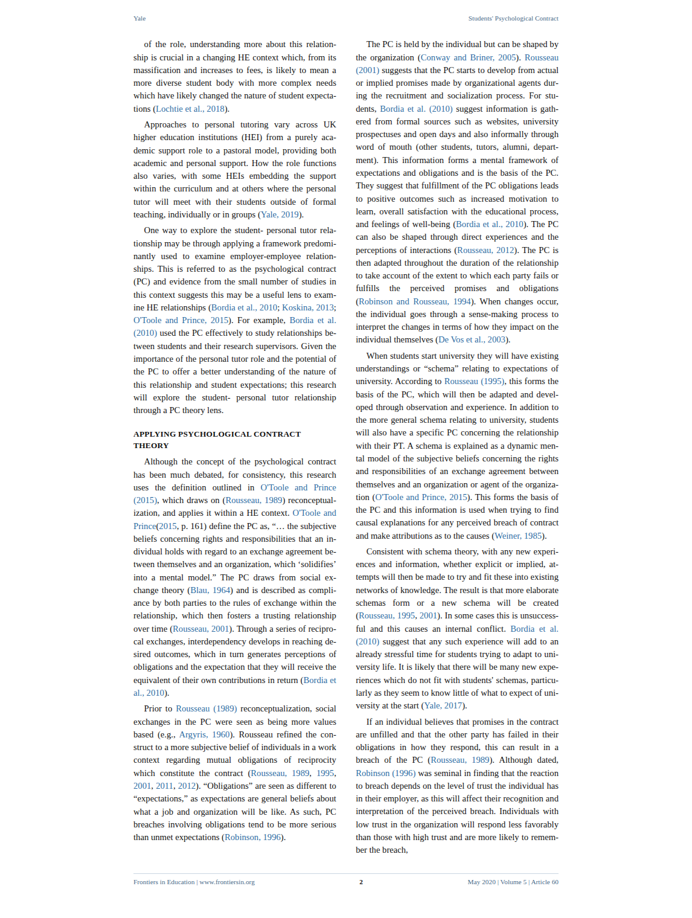Yale Students' Psychological Contract
of the role, understanding more about this relationship is crucial in a changing HE context which, from its massification and increases to fees, is likely to mean a more diverse student body with more complex needs which have likely changed the nature of student expectations (Lochtie et al., 2018).
Approaches to personal tutoring vary across UK higher education institutions (HEI) from a purely academic support role to a pastoral model, providing both academic and personal support. How the role functions also varies, with some HEIs embedding the support within the curriculum and at others where the personal tutor will meet with their students outside of formal teaching, individually or in groups (Yale, 2019).
One way to explore the student- personal tutor relationship may be through applying a framework predominantly used to examine employer-employee relationships. This is referred to as the psychological contract (PC) and evidence from the small number of studies in this context suggests this may be a useful lens to examine HE relationships (Bordia et al., 2010; Koskina, 2013; O'Toole and Prince, 2015). For example, Bordia et al. (2010) used the PC effectively to study relationships between students and their research supervisors. Given the importance of the personal tutor role and the potential of the PC to offer a better understanding of the nature of this relationship and student expectations; this research will explore the student- personal tutor relationship through a PC theory lens.
Applying Psychological Contract Theory
Although the concept of the psychological contract has been much debated, for consistency, this research uses the definition outlined in O'Toole and Prince (2015), which draws on (Rousseau, 1989) reconceptualization, and applies it within a HE context. O'Toole and Prince(2015, p. 161) define the PC as, “… the subjective beliefs concerning rights and responsibilities that an individual holds with regard to an exchange agreement between themselves and an organization, which ‘solidifies’ into a mental model.” The PC draws from social exchange theory (Blau, 1964) and is described as compliance by both parties to the rules of exchange within the relationship, which then fosters a trusting relationship over time (Rousseau, 2001). Through a series of reciprocal exchanges, interdependency develops in reaching desired outcomes, which in turn generates perceptions of obligations and the expectation that they will receive the equivalent of their own contributions in return (Bordia et al., 2010).
Prior to Rousseau (1989) reconceptualization, social exchanges in the PC were seen as being more values based (e.g., Argyris, 1960). Rousseau refined the construct to a more subjective belief of individuals in a work context regarding mutual obligations of reciprocity which constitute the contract (Rousseau, 1989, 1995, 2001, 2011, 2012). “Obligations” are seen as different to “expectations,” as expectations are general beliefs about what a job and organization will be like. As such, PC breaches involving obligations tend to be more serious than unmet expectations (Robinson, 1996).
The PC is held by the individual but can be shaped by the organization (Conway and Briner, 2005). Rousseau (2001) suggests that the PC starts to develop from actual or implied promises made by organizational agents during the recruitment and socialization process. For students, Bordia et al. (2010) suggest information is gathered from formal sources such as websites, university prospectuses and open days and also informally through word of mouth (other students, tutors, alumni, department). This information forms a mental framework of expectations and obligations and is the basis of the PC. They suggest that fulfillment of the PC obligations leads to positive outcomes such as increased motivation to learn, overall satisfaction with the educational process, and feelings of well-being (Bordia et al., 2010). The PC can also be shaped through direct experiences and the perceptions of interactions (Rousseau, 2012). The PC is then adapted throughout the duration of the relationship to take account of the extent to which each party fails or fulfills the perceived promises and obligations (Robinson and Rousseau, 1994). When changes occur, the individual goes through a sense-making process to interpret the changes in terms of how they impact on the individual themselves (De Vos et al., 2003).
When students start university they will have existing understandings or “schema” relating to expectations of university. According to Rousseau (1995), this forms the basis of the PC, which will then be adapted and developed through observation and experience. In addition to the more general schema relating to university, students will also have a specific PC concerning the relationship with their PT. A schema is explained as a dynamic mental model of the subjective beliefs concerning the rights and responsibilities of an exchange agreement between themselves and an organization or agent of the organization (O'Toole and Prince, 2015). This forms the basis of the PC and this information is used when trying to find causal explanations for any perceived breach of contract and make attributions as to the causes (Weiner, 1985).
Consistent with schema theory, with any new experiences and information, whether explicit or implied, attempts will then be made to try and fit these into existing networks of knowledge. The result is that more elaborate schemas form or a new schema will be created (Rousseau, 1995, 2001). In some cases this is unsuccessful and this causes an internal conflict. Bordia et al. (2010) suggest that any such experience will add to an already stressful time for students trying to adapt to university life. It is likely that there will be many new experiences which do not fit with students' schemas, particularly as they seem to know little of what to expect of university at the start (Yale, 2017).
If an individual believes that promises in the contract are unfilled and that the other party has failed in their obligations in how they respond, this can result in a breach of the PC (Rousseau, 1989). Although dated, Robinson (1996) was seminal in finding that the reaction to breach depends on the level of trust the individual has in their employer, as this will affect their recognition and interpretation of the perceived breach. Individuals with low trust in the organization will respond less favorably than those with high trust and are more likely to remember the breach,
Frontiers in Education | www.frontiersin.org 2 May 2020 | Volume 5 | Article 60